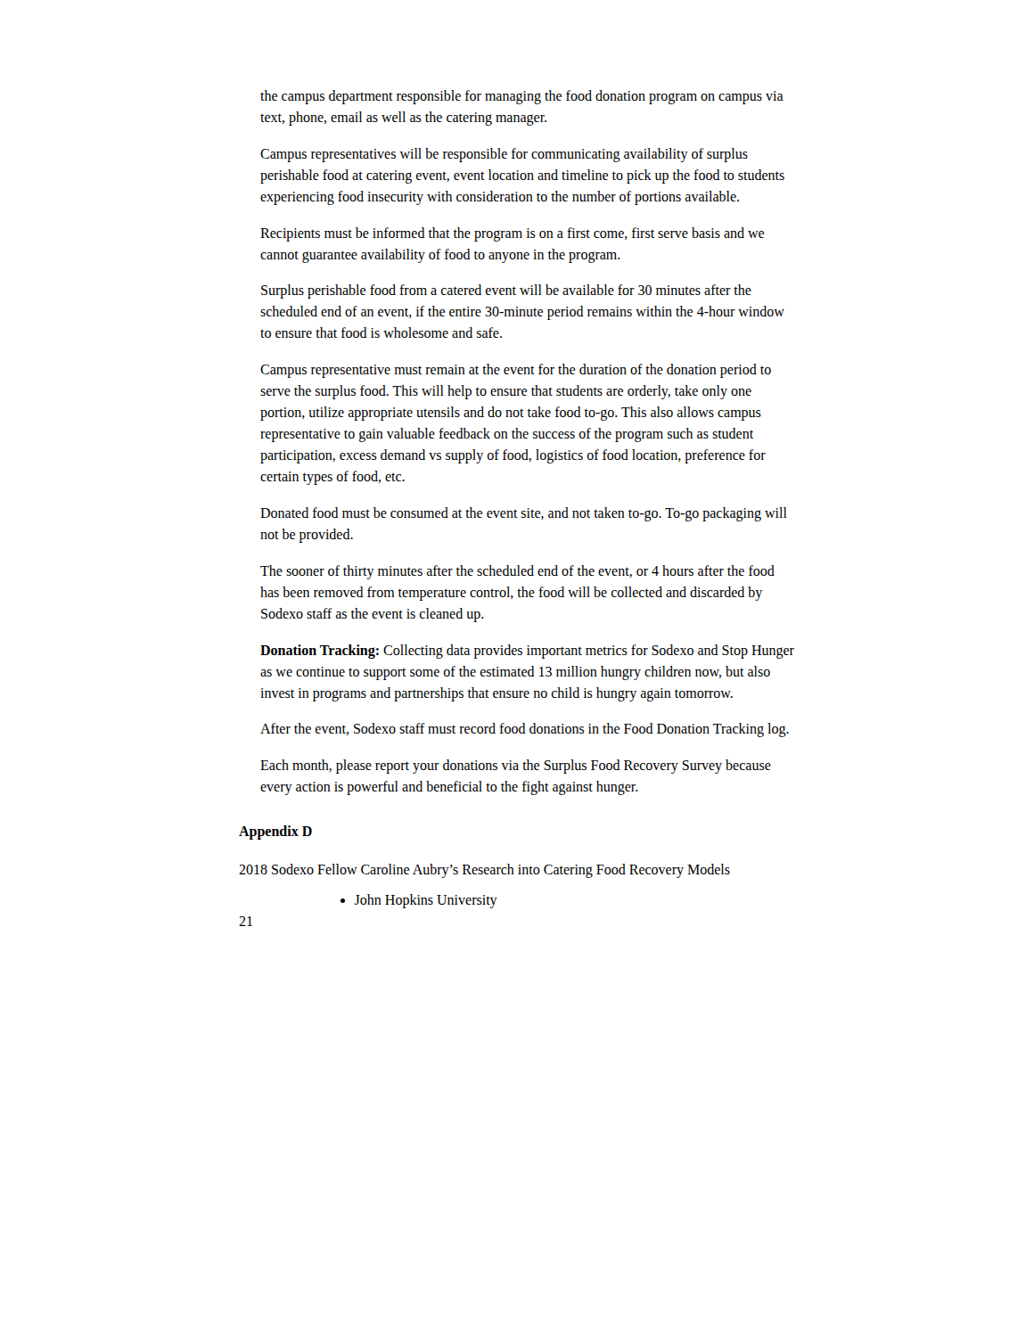the campus department responsible for managing the food donation program on campus via text, phone, email as well as the catering manager.
Campus representatives will be responsible for communicating availability of surplus perishable food at catering event, event location and timeline to pick up the food to students experiencing food insecurity with consideration to the number of portions available.
Recipients must be informed that the program is on a first come, first serve basis and we cannot guarantee availability of food to anyone in the program.
Surplus perishable food from a catered event will be available for 30 minutes after the scheduled end of an event, if the entire 30-minute period remains within the 4-hour window to ensure that food is wholesome and safe.
Campus representative must remain at the event for the duration of the donation period to serve the surplus food. This will help to ensure that students are orderly, take only one portion, utilize appropriate utensils and do not take food to-go. This also allows campus representative to gain valuable feedback on the success of the program such as student participation, excess demand vs supply of food, logistics of food location, preference for certain types of food, etc.
Donated food must be consumed at the event site, and not taken to-go. To-go packaging will not be provided.
The sooner of thirty minutes after the scheduled end of the event, or 4 hours after the food has been removed from temperature control, the food will be collected and discarded by Sodexo staff as the event is cleaned up.
Donation Tracking: Collecting data provides important metrics for Sodexo and Stop Hunger as we continue to support some of the estimated 13 million hungry children now, but also invest in programs and partnerships that ensure no child is hungry again tomorrow.
After the event, Sodexo staff must record food donations in the Food Donation Tracking log.
Each month, please report your donations via the Surplus Food Recovery Survey because every action is powerful and beneficial to the fight against hunger.
Appendix D
2018 Sodexo Fellow Caroline Aubry’s Research into Catering Food Recovery Models
John Hopkins University
21